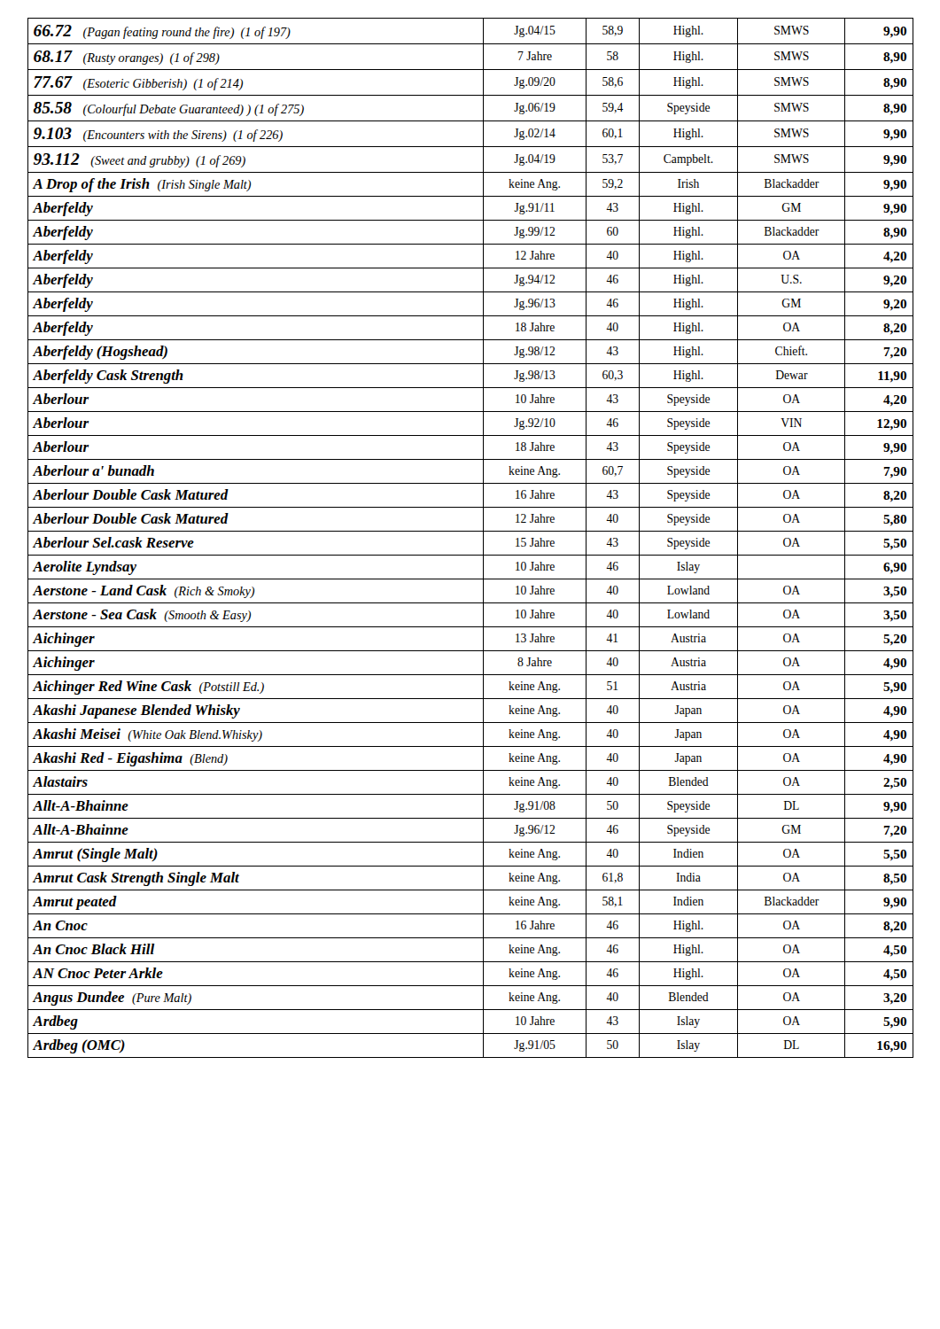| 66.72 (Pagan feating round the fire) (1 of 197) | Jg.04/15 | 58,9 | Highl. | SMWS | 9,90 |
| 68.17 (Rusty oranges) (1 of 298) | 7 Jahre | 58 | Highl. | SMWS | 8,90 |
| 77.67 (Esoteric Gibberish) (1 of 214) | Jg.09/20 | 58,6 | Highl. | SMWS | 8,90 |
| 85.58 (Colourful Debate Guaranteed) ) (1 of 275) | Jg.06/19 | 59,4 | Speyside | SMWS | 8,90 |
| 9.103 (Encounters with the Sirens) (1 of 226) | Jg.02/14 | 60,1 | Highl. | SMWS | 9,90 |
| 93.112 (Sweet and grubby) (1 of 269) | Jg.04/19 | 53,7 | Campbelt. | SMWS | 9,90 |
| A Drop of the Irish (Irish Single Malt) | keine Ang. | 59,2 | Irish | Blackadder | 9,90 |
| Aberfeldy | Jg.91/11 | 43 | Highl. | GM | 9,90 |
| Aberfeldy | Jg.99/12 | 60 | Highl. | Blackadder | 8,90 |
| Aberfeldy | 12 Jahre | 40 | Highl. | OA | 4,20 |
| Aberfeldy | Jg.94/12 | 46 | Highl. | U.S. | 9,20 |
| Aberfeldy | Jg.96/13 | 46 | Highl. | GM | 9,20 |
| Aberfeldy | 18 Jahre | 40 | Highl. | OA | 8,20 |
| Aberfeldy (Hogshead) | Jg.98/12 | 43 | Highl. | Chieft. | 7,20 |
| Aberfeldy Cask Strength | Jg.98/13 | 60,3 | Highl. | Dewar | 11,90 |
| Aberlour | 10 Jahre | 43 | Speyside | OA | 4,20 |
| Aberlour | Jg.92/10 | 46 | Speyside | VIN | 12,90 |
| Aberlour | 18 Jahre | 43 | Speyside | OA | 9,90 |
| Aberlour a' bunadh | keine Ang. | 60,7 | Speyside | OA | 7,90 |
| Aberlour Double Cask Matured | 16 Jahre | 43 | Speyside | OA | 8,20 |
| Aberlour Double Cask Matured | 12 Jahre | 40 | Speyside | OA | 5,80 |
| Aberlour Sel.cask Reserve | 15 Jahre | 43 | Speyside | OA | 5,50 |
| Aerolite Lyndsay | 10 Jahre | 46 | Islay | | 6,90 |
| Aerstone - Land Cask (Rich & Smoky) | 10 Jahre | 40 | Lowland | OA | 3,50 |
| Aerstone - Sea Cask (Smooth & Easy) | 10 Jahre | 40 | Lowland | OA | 3,50 |
| Aichinger | 13 Jahre | 41 | Austria | OA | 5,20 |
| Aichinger | 8 Jahre | 40 | Austria | OA | 4,90 |
| Aichinger Red Wine Cask (Potstill Ed.) | keine Ang. | 51 | Austria | OA | 5,90 |
| Akashi Japanese Blended Whisky | keine Ang. | 40 | Japan | OA | 4,90 |
| Akashi Meisei (White Oak Blend.Whisky) | keine Ang. | 40 | Japan | OA | 4,90 |
| Akashi Red - Eigashima (Blend) | keine Ang. | 40 | Japan | OA | 4,90 |
| Alastairs | keine Ang. | 40 | Blended | OA | 2,50 |
| Allt-A-Bhainne | Jg.91/08 | 50 | Speyside | DL | 9,90 |
| Allt-A-Bhainne | Jg.96/12 | 46 | Speyside | GM | 7,20 |
| Amrut (Single Malt) | keine Ang. | 40 | Indien | OA | 5,50 |
| Amrut Cask Strength Single Malt | keine Ang. | 61,8 | India | OA | 8,50 |
| Amrut peated | keine Ang. | 58,1 | Indien | Blackadder | 9,90 |
| An Cnoc | 16 Jahre | 46 | Highl. | OA | 8,20 |
| An Cnoc Black Hill | keine Ang. | 46 | Highl. | OA | 4,50 |
| AN Cnoc Peter Arkle | keine Ang. | 46 | Highl. | OA | 4,50 |
| Angus Dundee (Pure Malt) | keine Ang. | 40 | Blended | OA | 3,20 |
| Ardbeg | 10 Jahre | 43 | Islay | OA | 5,90 |
| Ardbeg (OMC) | Jg.91/05 | 50 | Islay | DL | 16,90 |